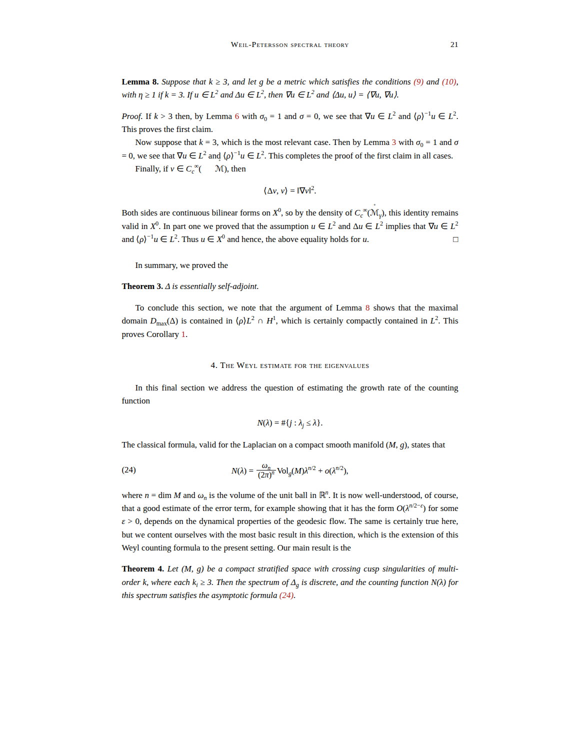Weil-Petersson spectral theory 21
Lemma 8. Suppose that k ≥ 3, and let g be a metric which satisfies the conditions (9) and (10), with η ≥ 1 if k = 3. If u ∈ L2 and Δu ∈ L2, then ∇u ∈ L2 and ⟨Δu, u⟩ = ⟨∇u, ∇u⟩.
Proof. If k > 3 then, by Lemma 6 with σ0 = 1 and σ = 0, we see that ∇u ∈ L2 and ⟨ρ⟩−1u ∈ L2. This proves the first claim.
Now suppose that k = 3, which is the most relevant case. Then by Lemma 3 with σ0 = 1 and σ = 0, we see that ∇u ∈ L2 and ⟨ρ⟩−1u ∈ L2. This completes the proof of the first claim in all cases.
Finally, if v ∈ Cc∞(ℳ), then
⟨Δv, v⟩ = ‖∇v‖2.
Both sides are continuous bilinear forms on X0, so by the density of Cc∞(ℳγ), this identity remains valid in X0. In part one we proved that the assumption u ∈ L2 and Δu ∈ L2 implies that ∇u ∈ L2 and ⟨ρ⟩−1u ∈ L2. Thus u ∈ X0 and hence, the above equality holds for u. □
In summary, we proved the
Theorem 3. Δ is essentially self-adjoint.
To conclude this section, we note that the argument of Lemma 8 shows that the maximal domain Dmax(Δ) is contained in ⟨ρ⟩L2 ∩ H1, which is certainly compactly contained in L2. This proves Corollary 1.
4. The Weyl estimate for the eigenvalues
In this final section we address the question of estimating the growth rate of the counting function
N(λ) = #{j : λj ≤ λ}.
The classical formula, valid for the Laplacian on a compact smooth manifold (M, g), states that
(24)
N(λ) = ωn(2π)n Volg(M)λn/2 + o(λn/2),
where n = dim M and ωn is the volume of the unit ball in ℝn. It is now well-understood, of course, that a good estimate of the error term, for example showing that it has the form O(λn/2−ε) for some ε > 0, depends on the dynamical properties of the geodesic flow. The same is certainly true here, but we content ourselves with the most basic result in this direction, which is the extension of this Weyl counting formula to the present setting. Our main result is the
Theorem 4. Let (M, g) be a compact stratified space with crossing cusp singularities of multi-order k, where each ki ≥ 3. Then the spectrum of Δg is discrete, and the counting function N(λ) for this spectrum satisfies the asymptotic formula (24).